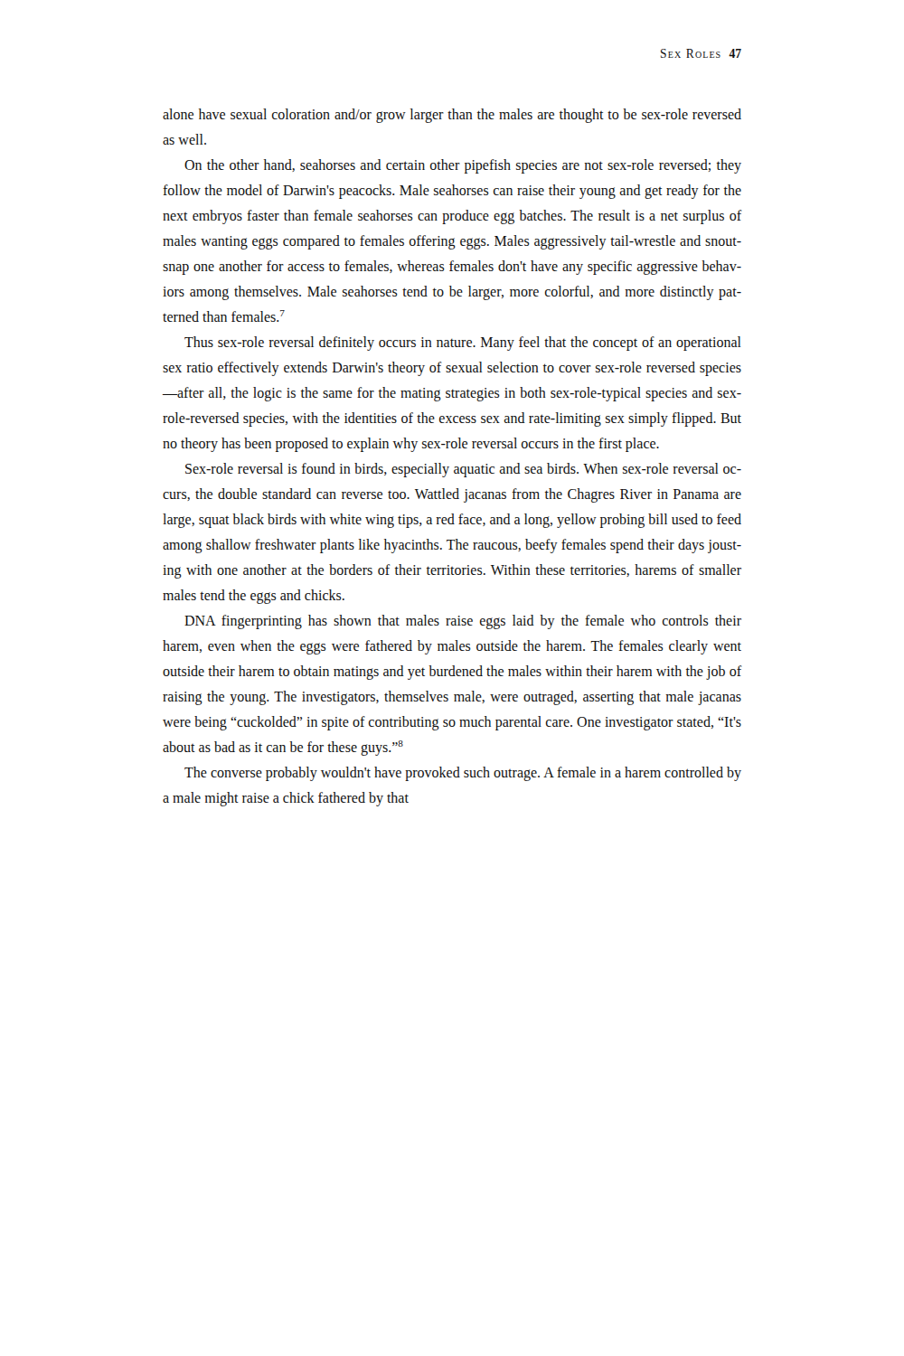Sex Roles 47
alone have sexual coloration and/or grow larger than the males are thought to be sex-role reversed as well.
On the other hand, seahorses and certain other pipefish species are not sex-role reversed; they follow the model of Darwin's peacocks. Male seahorses can raise their young and get ready for the next embryos faster than female seahorses can produce egg batches. The result is a net surplus of males wanting eggs compared to females offering eggs. Males aggressively tail-wrestle and snout-snap one another for access to females, whereas females don't have any specific aggressive behaviors among themselves. Male seahorses tend to be larger, more colorful, and more distinctly patterned than females.7
Thus sex-role reversal definitely occurs in nature. Many feel that the concept of an operational sex ratio effectively extends Darwin's theory of sexual selection to cover sex-role reversed species—after all, the logic is the same for the mating strategies in both sex-role-typical species and sex-role-reversed species, with the identities of the excess sex and rate-limiting sex simply flipped. But no theory has been proposed to explain why sex-role reversal occurs in the first place.
Sex-role reversal is found in birds, especially aquatic and sea birds. When sex-role reversal occurs, the double standard can reverse too. Wattled jacanas from the Chagres River in Panama are large, squat black birds with white wing tips, a red face, and a long, yellow probing bill used to feed among shallow freshwater plants like hyacinths. The raucous, beefy females spend their days jousting with one another at the borders of their territories. Within these territories, harems of smaller males tend the eggs and chicks.
DNA fingerprinting has shown that males raise eggs laid by the female who controls their harem, even when the eggs were fathered by males outside the harem. The females clearly went outside their harem to obtain matings and yet burdened the males within their harem with the job of raising the young. The investigators, themselves male, were outraged, asserting that male jacanas were being “cuckolded” in spite of contributing so much parental care. One investigator stated, “It's about as bad as it can be for these guys.”8
The converse probably wouldn't have provoked such outrage. A female in a harem controlled by a male might raise a chick fathered by that